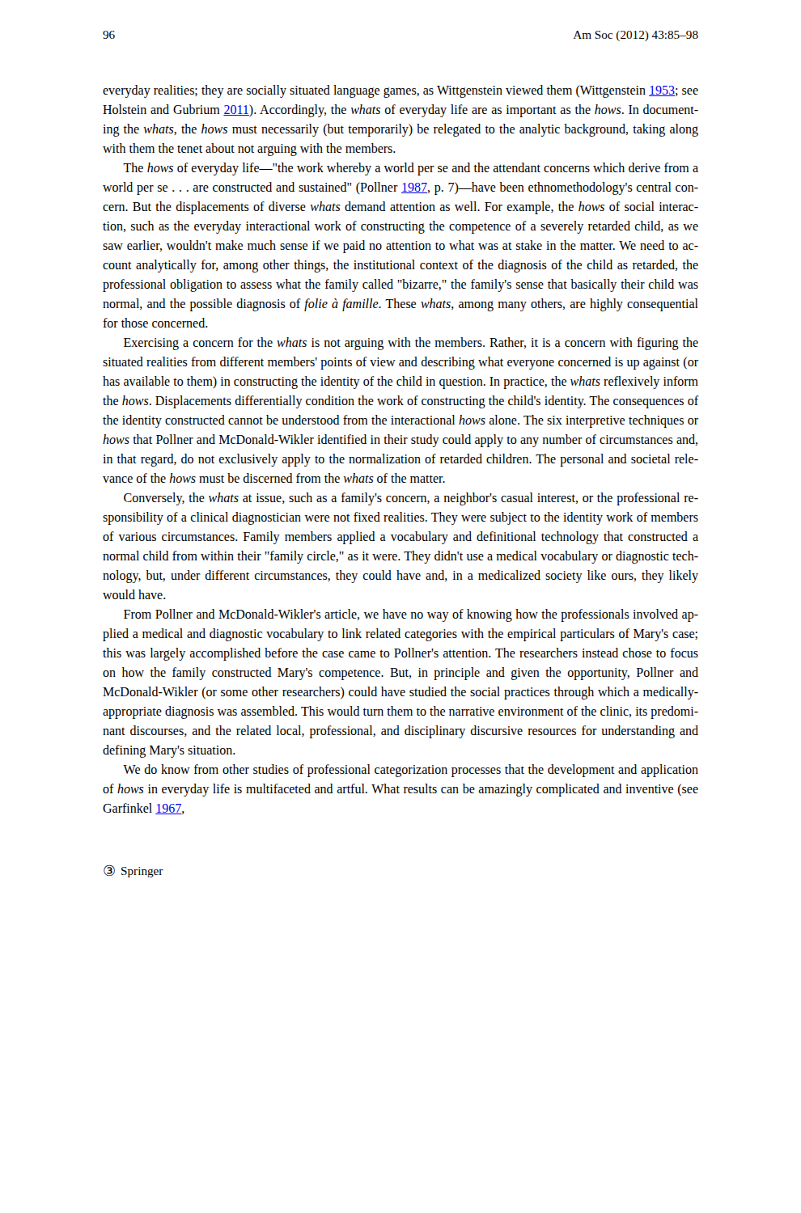96 Am Soc (2012) 43:85–98
everyday realities; they are socially situated language games, as Wittgenstein viewed them (Wittgenstein 1953; see Holstein and Gubrium 2011). Accordingly, the whats of everyday life are as important as the hows. In documenting the whats, the hows must necessarily (but temporarily) be relegated to the analytic background, taking along with them the tenet about not arguing with the members.
The hows of everyday life—"the work whereby a world per se and the attendant concerns which derive from a world per se . . . are constructed and sustained" (Pollner 1987, p. 7)—have been ethnomethodology's central concern. But the displacements of diverse whats demand attention as well. For example, the hows of social interaction, such as the everyday interactional work of constructing the competence of a severely retarded child, as we saw earlier, wouldn't make much sense if we paid no attention to what was at stake in the matter. We need to account analytically for, among other things, the institutional context of the diagnosis of the child as retarded, the professional obligation to assess what the family called "bizarre," the family's sense that basically their child was normal, and the possible diagnosis of folie à famille. These whats, among many others, are highly consequential for those concerned.
Exercising a concern for the whats is not arguing with the members. Rather, it is a concern with figuring the situated realities from different members' points of view and describing what everyone concerned is up against (or has available to them) in constructing the identity of the child in question. In practice, the whats reflexively inform the hows. Displacements differentially condition the work of constructing the child's identity. The consequences of the identity constructed cannot be understood from the interactional hows alone. The six interpretive techniques or hows that Pollner and McDonald-Wikler identified in their study could apply to any number of circumstances and, in that regard, do not exclusively apply to the normalization of retarded children. The personal and societal relevance of the hows must be discerned from the whats of the matter.
Conversely, the whats at issue, such as a family's concern, a neighbor's casual interest, or the professional responsibility of a clinical diagnostician were not fixed realities. They were subject to the identity work of members of various circumstances. Family members applied a vocabulary and definitional technology that constructed a normal child from within their "family circle," as it were. They didn't use a medical vocabulary or diagnostic technology, but, under different circumstances, they could have and, in a medicalized society like ours, they likely would have.
From Pollner and McDonald-Wikler's article, we have no way of knowing how the professionals involved applied a medical and diagnostic vocabulary to link related categories with the empirical particulars of Mary's case; this was largely accomplished before the case came to Pollner's attention. The researchers instead chose to focus on how the family constructed Mary's competence. But, in principle and given the opportunity, Pollner and McDonald-Wikler (or some other researchers) could have studied the social practices through which a medically-appropriate diagnosis was assembled. This would turn them to the narrative environment of the clinic, its predominant discourses, and the related local, professional, and disciplinary discursive resources for understanding and defining Mary's situation.
We do know from other studies of professional categorization processes that the development and application of hows in everyday life is multifaceted and artful. What results can be amazingly complicated and inventive (see Garfinkel 1967,
③ Springer